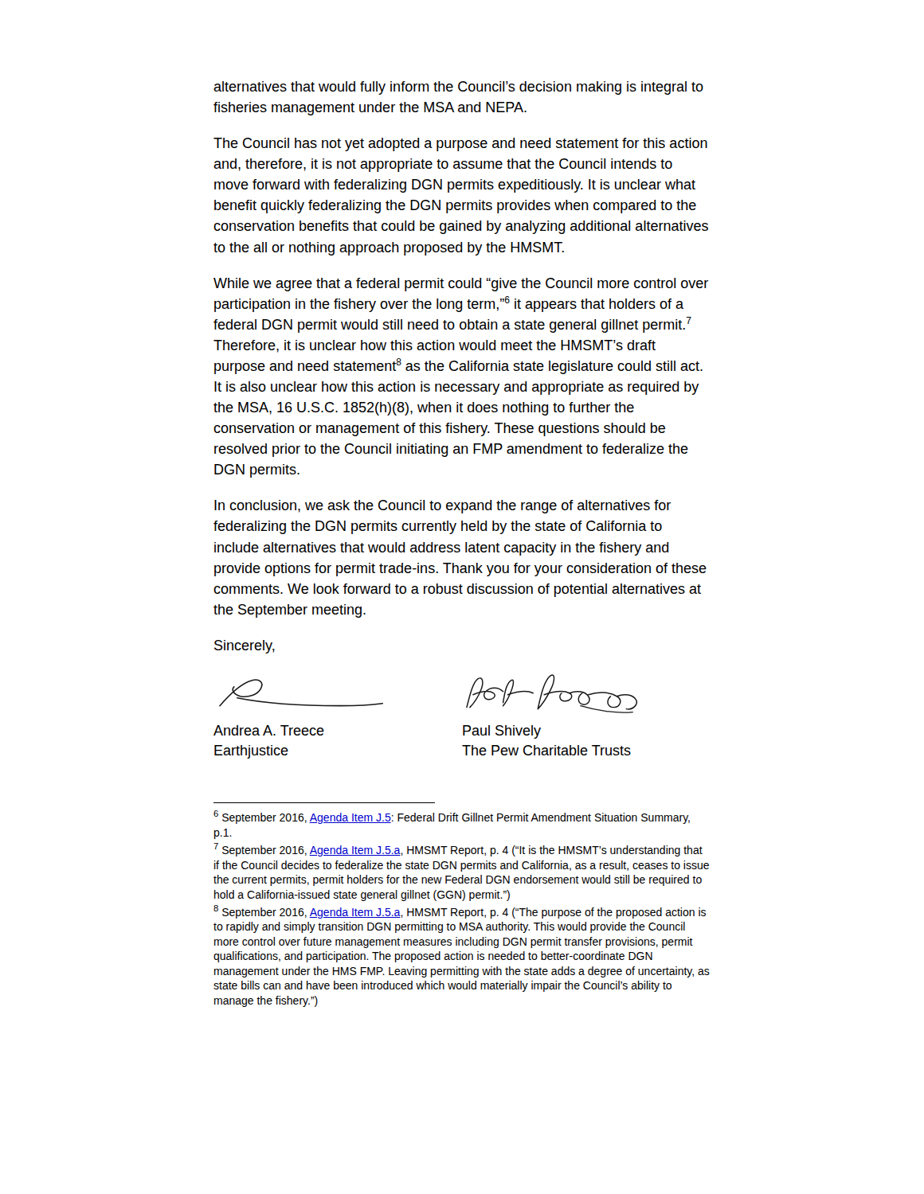alternatives that would fully inform the Council’s decision making is integral to fisheries management under the MSA and NEPA.
The Council has not yet adopted a purpose and need statement for this action and, therefore, it is not appropriate to assume that the Council intends to move forward with federalizing DGN permits expeditiously. It is unclear what benefit quickly federalizing the DGN permits provides when compared to the conservation benefits that could be gained by analyzing additional alternatives to the all or nothing approach proposed by the HMSMT.
While we agree that a federal permit could “give the Council more control over participation in the fishery over the long term,”6 it appears that holders of a federal DGN permit would still need to obtain a state general gillnet permit.7 Therefore, it is unclear how this action would meet the HMSMT’s draft purpose and need statement8 as the California state legislature could still act. It is also unclear how this action is necessary and appropriate as required by the MSA, 16 U.S.C. 1852(h)(8), when it does nothing to further the conservation or management of this fishery. These questions should be resolved prior to the Council initiating an FMP amendment to federalize the DGN permits.
In conclusion, we ask the Council to expand the range of alternatives for federalizing the DGN permits currently held by the state of California to include alternatives that would address latent capacity in the fishery and provide options for permit trade-ins. Thank you for your consideration of these comments. We look forward to a robust discussion of potential alternatives at the September meeting.
Sincerely,
Andrea A. Treece
Earthjustice
Paul Shively
The Pew Charitable Trusts
6 September 2016, Agenda Item J.5: Federal Drift Gillnet Permit Amendment Situation Summary, p.1.
7 September 2016, Agenda Item J.5.a, HMSMT Report, p. 4 (“It is the HMSMT’s understanding that if the Council decides to federalize the state DGN permits and California, as a result, ceases to issue the current permits, permit holders for the new Federal DGN endorsement would still be required to hold a California-issued state general gillnet (GGN) permit.”)
8 September 2016, Agenda Item J.5.a, HMSMT Report, p. 4 (“The purpose of the proposed action is to rapidly and simply transition DGN permitting to MSA authority. This would provide the Council more control over future management measures including DGN permit transfer provisions, permit qualifications, and participation. The proposed action is needed to better-coordinate DGN management under the HMS FMP. Leaving permitting with the state adds a degree of uncertainty, as state bills can and have been introduced which would materially impair the Council’s ability to manage the fishery.”)